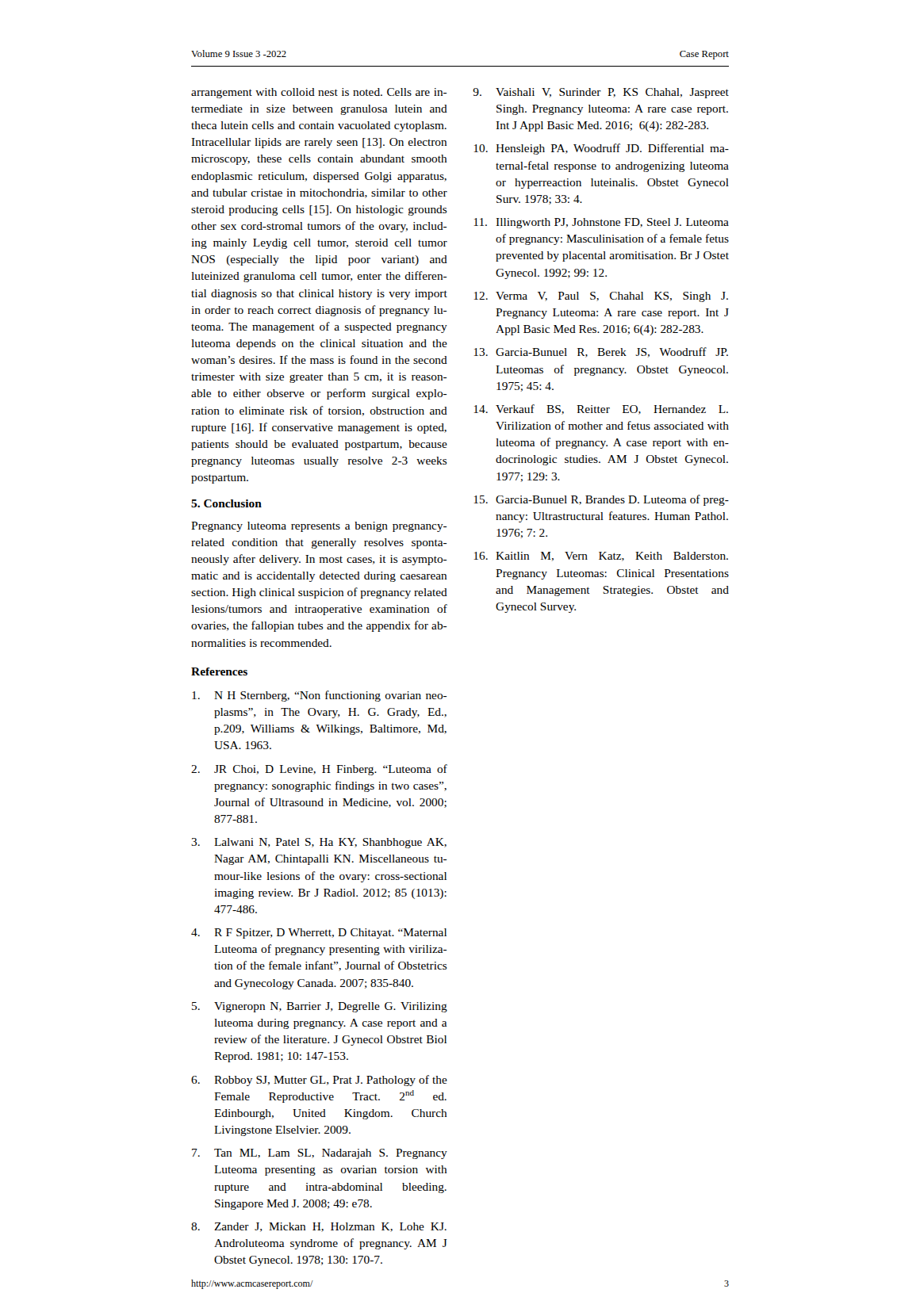Volume 9 Issue 3 -2022
Case Report
arrangement with colloid nest is noted. Cells are intermediate in size between granulosa lutein and theca lutein cells and contain vacuolated cytoplasm. Intracellular lipids are rarely seen [13]. On electron microscopy, these cells contain abundant smooth endoplasmic reticulum, dispersed Golgi apparatus, and tubular cristae in mitochondria, similar to other steroid producing cells [15]. On histologic grounds other sex cord-stromal tumors of the ovary, including mainly Leydig cell tumor, steroid cell tumor NOS (especially the lipid poor variant) and luteinized granuloma cell tumor, enter the differential diagnosis so that clinical history is very import in order to reach correct diagnosis of pregnancy luteoma. The management of a suspected pregnancy luteoma depends on the clinical situation and the woman’s desires. If the mass is found in the second trimester with size greater than 5 cm, it is reasonable to either observe or perform surgical exploration to eliminate risk of torsion, obstruction and rupture [16]. If conservative management is opted, patients should be evaluated postpartum, because pregnancy luteomas usually resolve 2-3 weeks postpartum.
5. Conclusion
Pregnancy luteoma represents a benign pregnancy-related condition that generally resolves spontaneously after delivery. In most cases, it is asymptomatic and is accidentally detected during caesarean section. High clinical suspicion of pregnancy related lesions/tumors and intraoperative examination of ovaries, the fallopian tubes and the appendix for abnormalities is recommended.
References
N H Sternberg, “Non functioning ovarian neoplasms”, in The Ovary, H. G. Grady, Ed., p.209, Williams & Wilkings, Baltimore, Md, USA. 1963.
JR Choi, D Levine, H Finberg. “Luteoma of pregnancy: sonographic findings in two cases”, Journal of Ultrasound in Medicine, vol. 2000; 877-881.
Lalwani N, Patel S, Ha KY, Shanbhogue AK, Nagar AM, Chintapalli KN. Miscellaneous tumour-like lesions of the ovary: cross-sectional imaging review. Br J Radiol. 2012; 85 (1013): 477-486.
R F Spitzer, D Wherrett, D Chitayat. “Maternal Luteoma of pregnancy presenting with virilization of the female infant”, Journal of Obstetrics and Gynecology Canada. 2007; 835-840.
Vigneropn N, Barrier J, Degrelle G. Virilizing luteoma during pregnancy. A case report and a review of the literature. J Gynecol Obstret Biol Reprod. 1981; 10: 147-153.
Robboy SJ, Mutter GL, Prat J. Pathology of the Female Reproductive Tract. 2nd ed. Edinbourgh, United Kingdom. Church Livingstone Elselvier. 2009.
Tan ML, Lam SL, Nadarajah S. Pregnancy Luteoma presenting as ovarian torsion with rupture and intra-abdominal bleeding. Singapore Med J. 2008; 49: e78.
Zander J, Mickan H, Holzman K, Lohe KJ. Androluteoma syndrome of pregnancy. AM J Obstet Gynecol. 1978; 130: 170-7.
Vaishali V, Surinder P, KS Chahal, Jaspreet Singh. Pregnancy luteoma: A rare case report. Int J Appl Basic Med. 2016; 6(4): 282-283.
Hensleigh PA, Woodruff JD. Differential maternal-fetal response to androgenizing luteoma or hyperreaction luteinalis. Obstet Gynecol Surv. 1978; 33: 4.
Illingworth PJ, Johnstone FD, Steel J. Luteoma of pregnancy: Masculinisation of a female fetus prevented by placental aromitisation. Br J Ostet Gynecol. 1992; 99: 12.
Verma V, Paul S, Chahal KS, Singh J. Pregnancy Luteoma: A rare case report. Int J Appl Basic Med Res. 2016; 6(4): 282-283.
Garcia-Bunuel R, Berek JS, Woodruff JP. Luteomas of pregnancy. Obstet Gyneocol. 1975; 45: 4.
Verkauf BS, Reitter EO, Hernandez L. Virilization of mother and fetus associated with luteoma of pregnancy. A case report with endocrinologic studies. AM J Obstet Gynecol. 1977; 129: 3.
Garcia-Bunuel R, Brandes D. Luteoma of pregnancy: Ultrastructural features. Human Pathol. 1976; 7: 2.
Kaitlin M, Vern Katz, Keith Balderston. Pregnancy Luteomas: Clinical Presentations and Management Strategies. Obstet and Gynecol Survey.
http://www.acmcasereport.com/
3